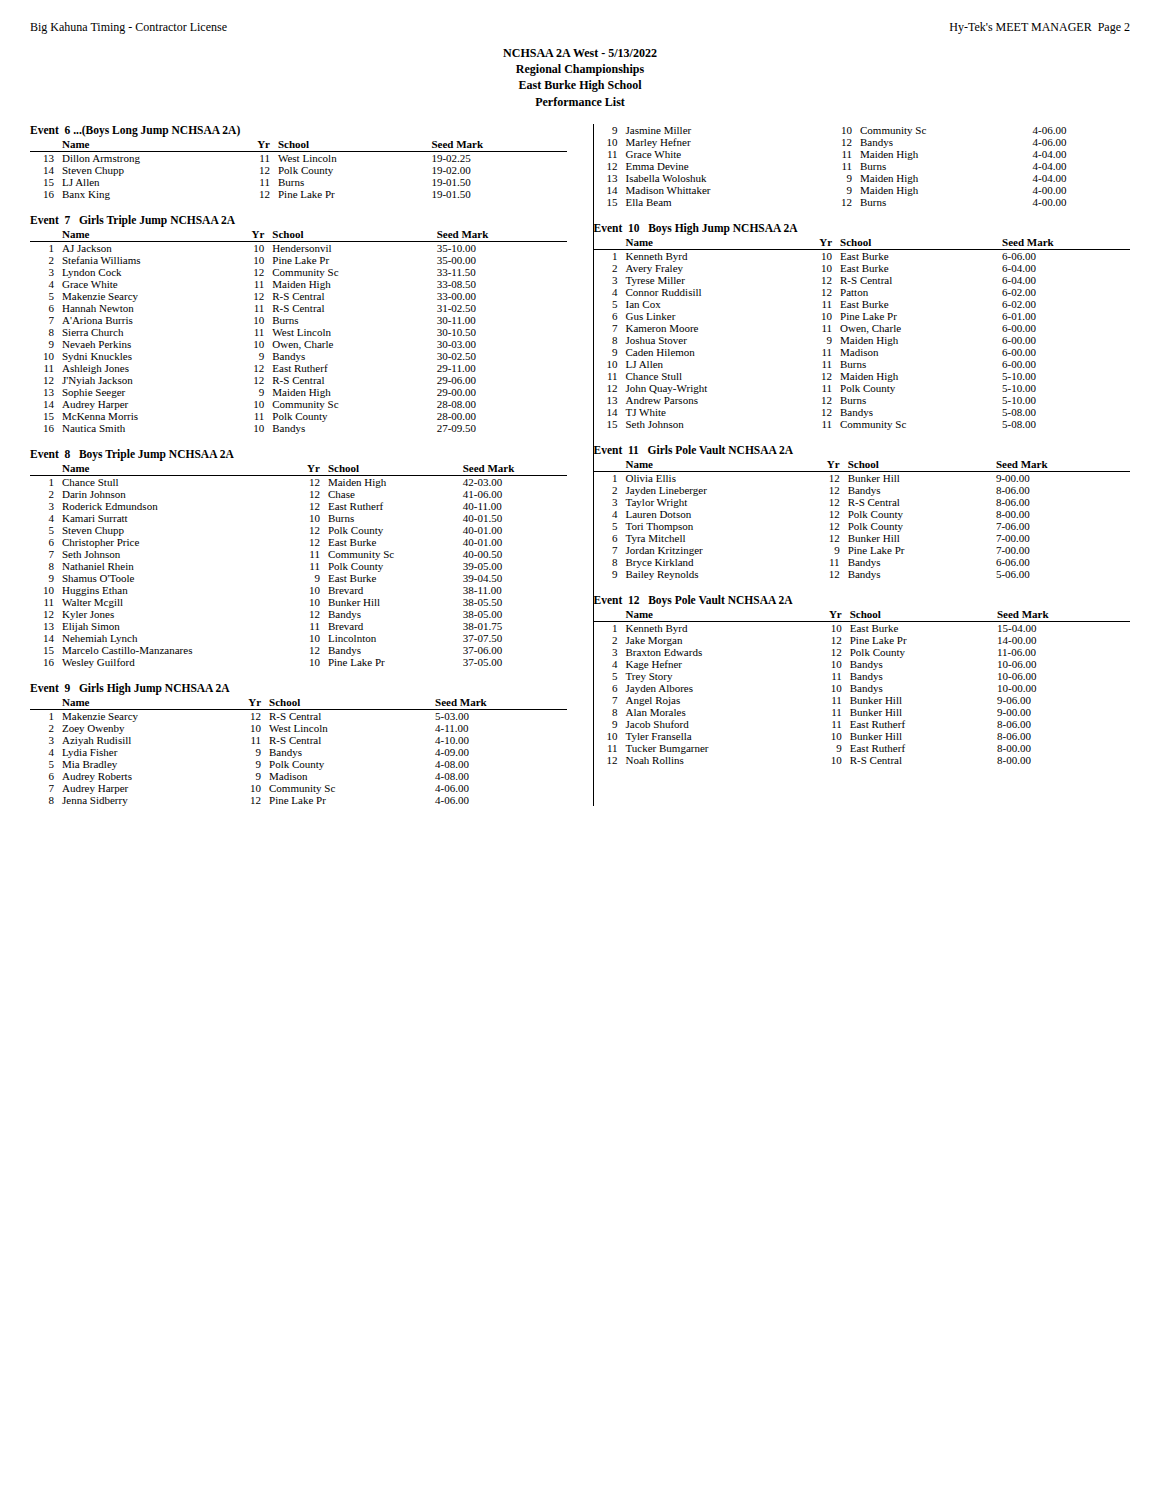Big Kahuna Timing - Contractor License
Hy-Tek's MEET MANAGER Page 2
NCHSAA 2A West - 5/13/2022
Regional Championships
East Burke High School
Performance List
Event 6 ...(Boys Long Jump NCHSAA 2A)
| | Name | Yr | School | Seed Mark |
| --- | --- | --- | --- | --- |
| 13 | Dillon Armstrong | 11 | West Lincoln | 19-02.25 |
| 14 | Steven Chupp | 12 | Polk County | 19-02.00 |
| 15 | LJ Allen | 11 | Burns | 19-01.50 |
| 16 | Banx King | 12 | Pine Lake Pr | 19-01.50 |
Event 7 Girls Triple Jump NCHSAA 2A
| | Name | Yr | School | Seed Mark |
| --- | --- | --- | --- | --- |
| 1 | AJ Jackson | 10 | Hendersonvil | 35-10.00 |
| 2 | Stefania Williams | 10 | Pine Lake Pr | 35-00.00 |
| 3 | Lyndon Cock | 12 | Community Sc | 33-11.50 |
| 4 | Grace White | 11 | Maiden High | 33-08.50 |
| 5 | Makenzie Searcy | 12 | R-S Central | 33-00.00 |
| 6 | Hannah Newton | 11 | R-S Central | 31-02.50 |
| 7 | A'Ariona Burris | 10 | Burns | 30-11.00 |
| 8 | Sierra Church | 11 | West Lincoln | 30-10.50 |
| 9 | Nevaeh Perkins | 10 | Owen, Charle | 30-03.00 |
| 10 | Sydni Knuckles | 9 | Bandys | 30-02.50 |
| 11 | Ashleigh Jones | 12 | East Rutherf | 29-11.00 |
| 12 | J'Nyiah Jackson | 12 | R-S Central | 29-06.00 |
| 13 | Sophie Seeger | 9 | Maiden High | 29-00.00 |
| 14 | Audrey Harper | 10 | Community Sc | 28-08.00 |
| 15 | McKenna Morris | 11 | Polk County | 28-00.00 |
| 16 | Nautica Smith | 10 | Bandys | 27-09.50 |
Event 8 Boys Triple Jump NCHSAA 2A
| | Name | Yr | School | Seed Mark |
| --- | --- | --- | --- | --- |
| 1 | Chance Stull | 12 | Maiden High | 42-03.00 |
| 2 | Darin Johnson | 12 | Chase | 41-06.00 |
| 3 | Roderick Edmundson | 12 | East Rutherf | 40-11.00 |
| 4 | Kamari Surratt | 10 | Burns | 40-01.50 |
| 5 | Steven Chupp | 12 | Polk County | 40-01.00 |
| 6 | Christopher Price | 12 | East Burke | 40-01.00 |
| 7 | Seth Johnson | 11 | Community Sc | 40-00.50 |
| 8 | Nathaniel Rhein | 11 | Polk County | 39-05.00 |
| 9 | Shamus O'Toole | 9 | East Burke | 39-04.50 |
| 10 | Huggins Ethan | 10 | Brevard | 38-11.00 |
| 11 | Walter Mcgill | 10 | Bunker Hill | 38-05.50 |
| 12 | Kyler Jones | 12 | Bandys | 38-05.00 |
| 13 | Elijah Simon | 11 | Brevard | 38-01.75 |
| 14 | Nehemiah Lynch | 10 | Lincolnton | 37-07.50 |
| 15 | Marcelo Castillo-Manzanares | 12 | Bandys | 37-06.00 |
| 16 | Wesley Guilford | 10 | Pine Lake Pr | 37-05.00 |
Event 9 Girls High Jump NCHSAA 2A
| | Name | Yr | School | Seed Mark |
| --- | --- | --- | --- | --- |
| 1 | Makenzie Searcy | 12 | R-S Central | 5-03.00 |
| 2 | Zoey Owenby | 10 | West Lincoln | 4-11.00 |
| 3 | Aziyah Rudisill | 11 | R-S Central | 4-10.00 |
| 4 | Lydia Fisher | 9 | Bandys | 4-09.00 |
| 5 | Mia Bradley | 9 | Polk County | 4-08.00 |
| 6 | Audrey Roberts | 9 | Madison | 4-08.00 |
| 7 | Audrey Harper | 10 | Community Sc | 4-06.00 |
| 8 | Jenna Sidberry | 12 | Pine Lake Pr | 4-06.00 |
| 9 | Jasmine Miller | 10 | Community Sc | 4-06.00 |
| 10 | Marley Hefner | 12 | Bandys | 4-06.00 |
| 11 | Grace White | 11 | Maiden High | 4-04.00 |
| 12 | Emma Devine | 11 | Burns | 4-04.00 |
| 13 | Isabella Woloshuk | 9 | Maiden High | 4-04.00 |
| 14 | Madison Whittaker | 9 | Maiden High | 4-00.00 |
| 15 | Ella Beam | 12 | Burns | 4-00.00 |
Event 10 Boys High Jump NCHSAA 2A
| | Name | Yr | School | Seed Mark |
| --- | --- | --- | --- | --- |
| 1 | Kenneth Byrd | 10 | East Burke | 6-06.00 |
| 2 | Avery Fraley | 10 | East Burke | 6-04.00 |
| 3 | Tyrese Miller | 12 | R-S Central | 6-04.00 |
| 4 | Connor Ruddisill | 12 | Patton | 6-02.00 |
| 5 | Ian Cox | 11 | East Burke | 6-02.00 |
| 6 | Gus Linker | 10 | Pine Lake Pr | 6-01.00 |
| 7 | Kameron Moore | 11 | Owen, Charle | 6-00.00 |
| 8 | Joshua Stover | 9 | Maiden High | 6-00.00 |
| 9 | Caden Hilemon | 11 | Madison | 6-00.00 |
| 10 | LJ Allen | 11 | Burns | 6-00.00 |
| 11 | Chance Stull | 12 | Maiden High | 5-10.00 |
| 12 | John Quay-Wright | 11 | Polk County | 5-10.00 |
| 13 | Andrew Parsons | 12 | Burns | 5-10.00 |
| 14 | TJ White | 12 | Bandys | 5-08.00 |
| 15 | Seth Johnson | 11 | Community Sc | 5-08.00 |
Event 11 Girls Pole Vault NCHSAA 2A
| | Name | Yr | School | Seed Mark |
| --- | --- | --- | --- | --- |
| 1 | Olivia Ellis | 12 | Bunker Hill | 9-00.00 |
| 2 | Jayden Lineberger | 12 | Bandys | 8-06.00 |
| 3 | Taylor Wright | 12 | R-S Central | 8-06.00 |
| 4 | Lauren Dotson | 12 | Polk County | 8-00.00 |
| 5 | Tori Thompson | 12 | Polk County | 7-06.00 |
| 6 | Tyra Mitchell | 12 | Bunker Hill | 7-00.00 |
| 7 | Jordan Kritzinger | 9 | Pine Lake Pr | 7-00.00 |
| 8 | Bryce Kirkland | 11 | Bandys | 6-06.00 |
| 9 | Bailey Reynolds | 12 | Bandys | 5-06.00 |
Event 12 Boys Pole Vault NCHSAA 2A
| | Name | Yr | School | Seed Mark |
| --- | --- | --- | --- | --- |
| 1 | Kenneth Byrd | 10 | East Burke | 15-04.00 |
| 2 | Jake Morgan | 12 | Pine Lake Pr | 14-00.00 |
| 3 | Braxton Edwards | 12 | Polk County | 11-06.00 |
| 4 | Kage Hefner | 10 | Bandys | 10-06.00 |
| 5 | Trey Story | 11 | Bandys | 10-06.00 |
| 6 | Jayden Albores | 10 | Bandys | 10-00.00 |
| 7 | Angel Rojas | 11 | Bunker Hill | 9-06.00 |
| 8 | Alan Morales | 11 | Bunker Hill | 9-00.00 |
| 9 | Jacob Shuford | 11 | East Rutherf | 8-06.00 |
| 10 | Tyler Fransella | 10 | Bunker Hill | 8-06.00 |
| 11 | Tucker Bumgarner | 9 | East Rutherf | 8-00.00 |
| 12 | Noah Rollins | 10 | R-S Central | 8-00.00 |